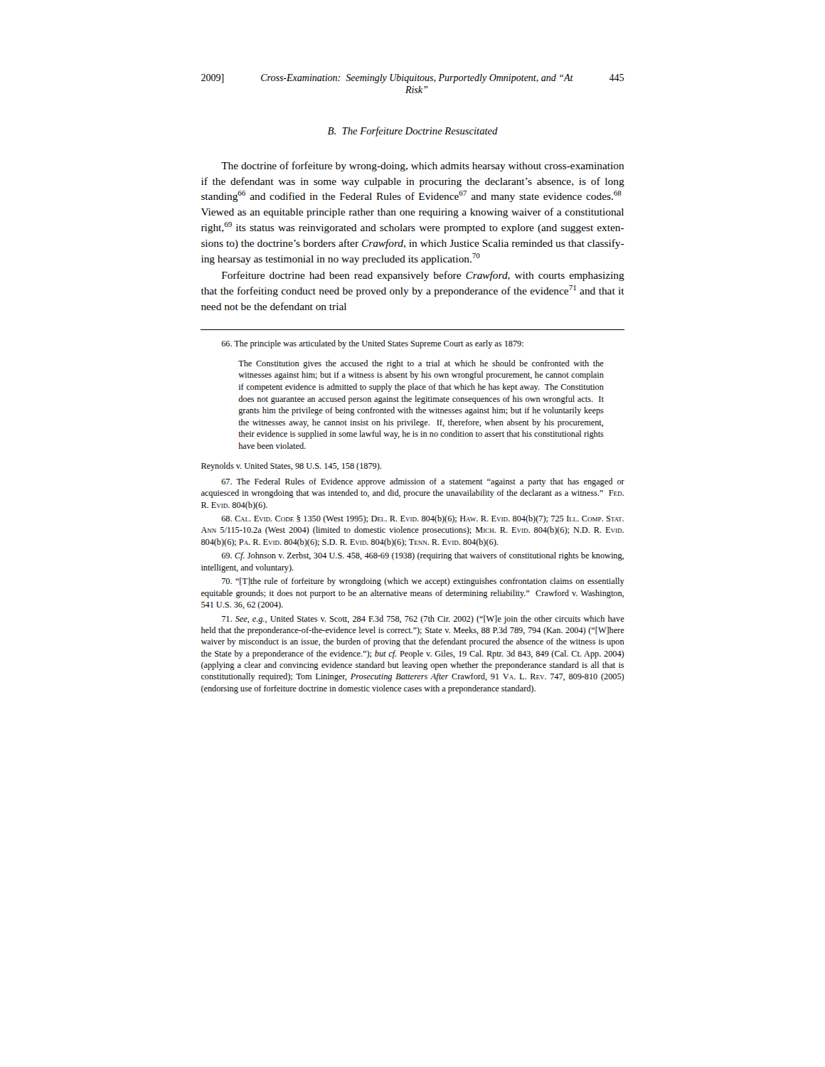2009] Cross-Examination: Seemingly Ubiquitous, Purportedly Omnipotent, and “At Risk” 445
B. The Forfeiture Doctrine Resuscitated
The doctrine of forfeiture by wrong-doing, which admits hearsay without cross-examination if the defendant was in some way culpable in procuring the declarant’s absence, is of long standing66 and codified in the Federal Rules of Evidence67 and many state evidence codes.68 Viewed as an equitable principle rather than one requiring a knowing waiver of a constitutional right,69 its status was reinvigorated and scholars were prompted to explore (and suggest extensions to) the doctrine’s borders after Crawford, in which Justice Scalia reminded us that classifying hearsay as testimonial in no way precluded its application.70
Forfeiture doctrine had been read expansively before Crawford, with courts emphasizing that the forfeiting conduct need be proved only by a preponderance of the evidence71 and that it need not be the defendant on trial
66. The principle was articulated by the United States Supreme Court as early as 1879:
The Constitution gives the accused the right to a trial at which he should be confronted with the witnesses against him; but if a witness is absent by his own wrongful procurement, he cannot complain if competent evidence is admitted to supply the place of that which he has kept away. The Constitution does not guarantee an accused person against the legitimate consequences of his own wrongful acts. It grants him the privilege of being confronted with the witnesses against him; but if he voluntarily keeps the witnesses away, he cannot insist on his privilege. If, therefore, when absent by his procurement, their evidence is supplied in some lawful way, he is in no condition to assert that his constitutional rights have been violated.
Reynolds v. United States, 98 U.S. 145, 158 (1879).
67. The Federal Rules of Evidence approve admission of a statement “against a party that has engaged or acquiesced in wrongdoing that was intended to, and did, procure the unavailability of the declarant as a witness.” Fed. R. Evid. 804(b)(6).
68. Cal. Evid. Code § 1350 (West 1995); Del. R. Evid. 804(b)(6); Haw. R. Evid. 804(b)(7); 725 Ill. Comp. Stat. Ann 5/115-10.2a (West 2004) (limited to domestic violence prosecutions); Mich. R. Evid. 804(b)(6); N.D. R. Evid. 804(b)(6); Pa. R. Evid. 804(b)(6); S.D. R. Evid. 804(b)(6); Tenn. R. Evid. 804(b)(6).
69. Cf. Johnson v. Zerbst, 304 U.S. 458, 468-69 (1938) (requiring that waivers of constitutional rights be knowing, intelligent, and voluntary).
70. “[T]the rule of forfeiture by wrongdoing (which we accept) extinguishes confrontation claims on essentially equitable grounds; it does not purport to be an alternative means of determining reliability.” Crawford v. Washington, 541 U.S. 36, 62 (2004).
71. See, e.g., United States v. Scott, 284 F.3d 758, 762 (7th Cir. 2002) (“[W]e join the other circuits which have held that the preponderance-of-the-evidence level is correct.”); State v. Meeks, 88 P.3d 789, 794 (Kan. 2004) (“[W]here waiver by misconduct is an issue, the burden of proving that the defendant procured the absence of the witness is upon the State by a preponderance of the evidence.”); but cf. People v. Giles, 19 Cal. Rptr. 3d 843, 849 (Cal. Ct. App. 2004) (applying a clear and convincing evidence standard but leaving open whether the preponderance standard is all that is constitutionally required); Tom Lininger, Prosecuting Batterers After Crawford, 91 Va. L. Rev. 747, 809-810 (2005) (endorsing use of forfeiture doctrine in domestic violence cases with a preponderance standard).